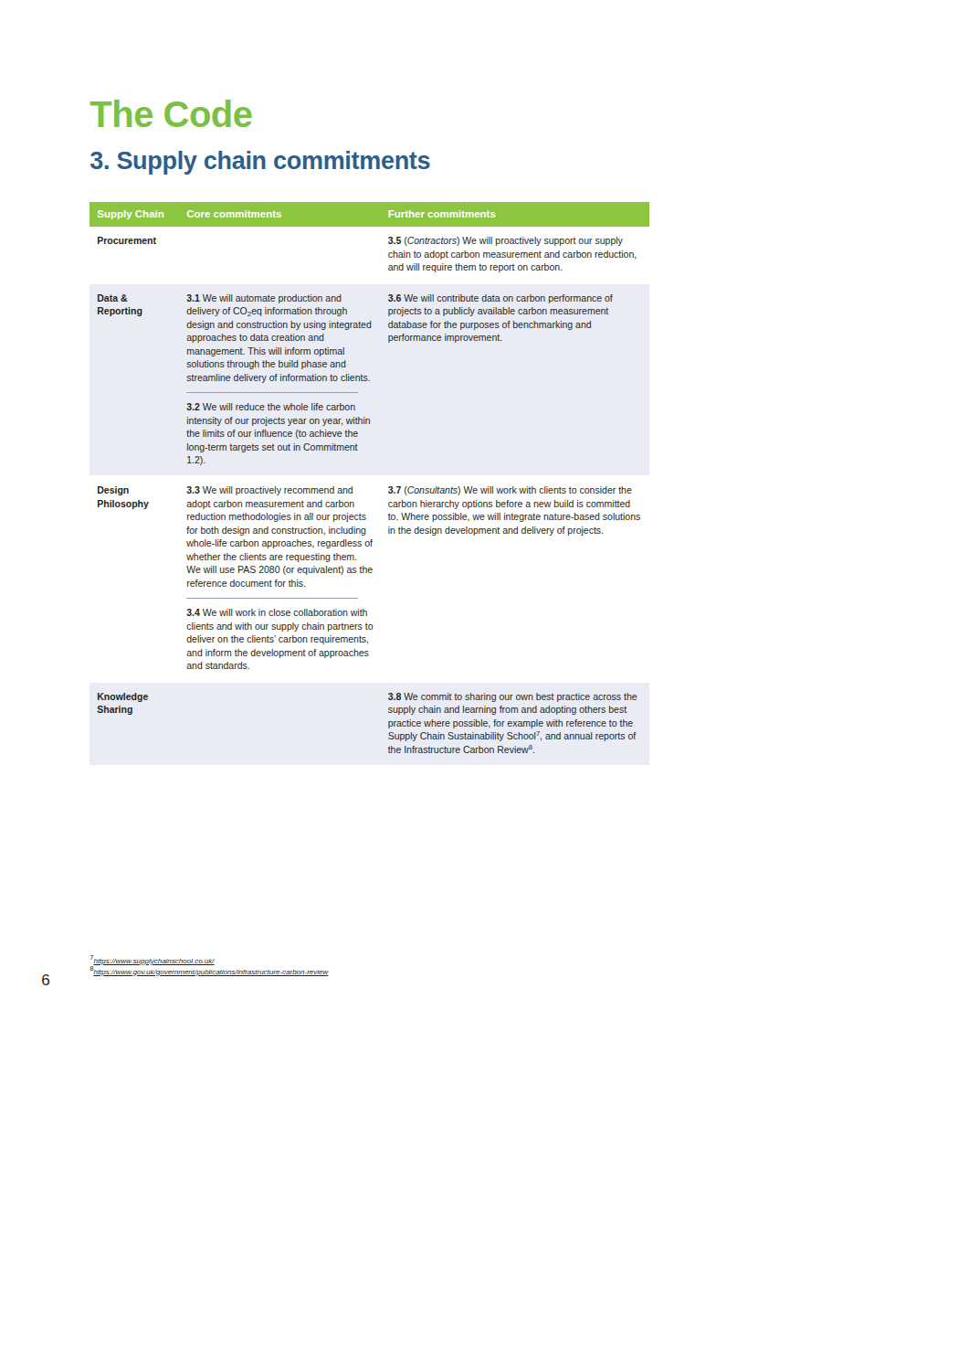The Code
3. Supply chain commitments
| Supply Chain | Core commitments | Further commitments |
| --- | --- | --- |
| Procurement | | 3.5 ( Contractors ) We will proactively support our supply chain to adopt carbon measurement and carbon reduction, and will require them to report on carbon. |
| Data & Reporting | 3.1 We will automate production and delivery of CO 2 eq information through design and construction by using integrated approaches to data creation and management. This will inform optimal solutions through the build phase and streamline delivery of information to clients. 3.2 We will reduce the whole life carbon intensity of our projects year on year, within the limits of our influence (to achieve the long-term targets set out in Commitment 1.2). | 3.6 We will contribute data on carbon performance of projects to a publicly available carbon measurement database for the purposes of benchmarking and performance improvement. |
| Design Philosophy | 3.3 We will proactively recommend and adopt carbon measurement and carbon reduction methodologies in all our projects for both design and construction, including whole-life carbon approaches, regardless of whether the clients are requesting them. We will use PAS 2080 (or equivalent) as the reference document for this. 3.4 We will work in close collaboration with clients and with our supply chain partners to deliver on the clients’ carbon requirements, and inform the development of approaches and standards. | 3.7 ( Consultants ) We will work with clients to consider the carbon hierarchy options before a new build is committed to. Where possible, we will integrate nature-based solutions in the design development and delivery of projects. |
| Knowledge Sharing | | 3.8 We commit to sharing our own best practice across the supply chain and learning from and adopting others best practice where possible, for example with reference to the Supply Chain Sustainability School 7 , and annual reports of the Infrastructure Carbon Review 8 . |
7https://www.supplychainschool.co.uk/
8https://www.gov.uk/government/publications/infrastructure-carbon-review
6